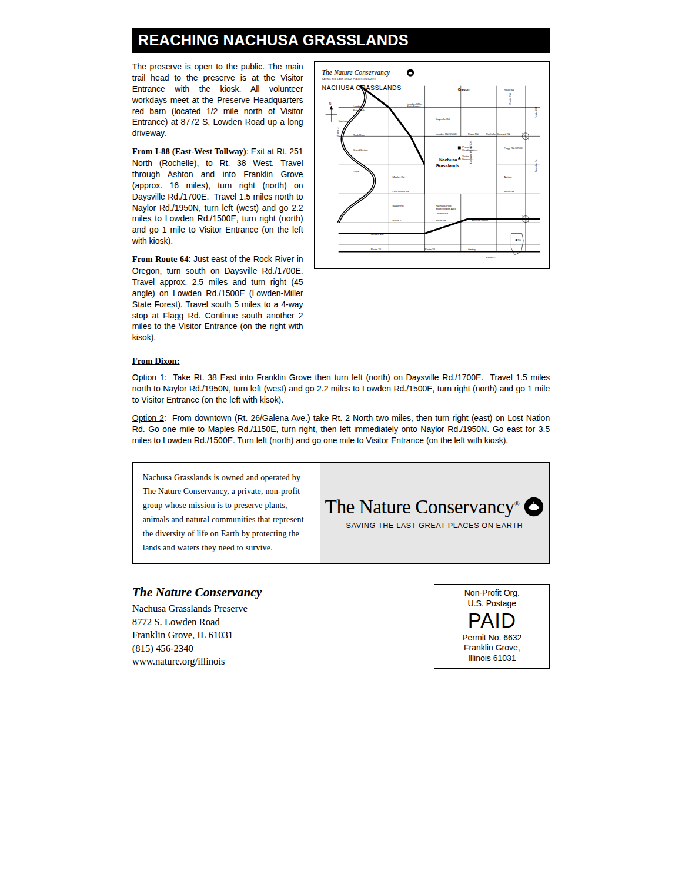REACHING NACHUSA GRASSLANDS
The preserve is open to the public. The main trail head to the preserve is at the Visitor Entrance with the kiosk. All volunteer workdays meet at the Preserve Headquarters red barn (located 1/2 mile north of Visitor Entrance) at 8772 S. Lowden Road up a long driveway.
From I-88 (East-West Tollway): Exit at Rt. 251 North (Rochelle), to Rt. 38 West. Travel through Ashton and into Franklin Grove (approx. 16 miles), turn right (north) on Daysville Rd./1700E. Travel 1.5 miles north to Naylor Rd./1950N, turn left (west) and go 2.2 miles to Lowden Rd./1500E, turn right (north) and go 1 mile to Visitor Entrance (on the left with kiosk).
From Route 64: Just east of the Rock River in Oregon, turn south on Daysville Rd./1700E. Travel approx. 2.5 miles and turn right (45 angle) on Lowden Rd./1500E (Lowden-Miller State Forest). Travel south 5 miles to a 4-way stop at Flagg Rd. Continue south another 2 miles to the Visitor Entrance (on the right with kisok).
The Nature Conservancy SAVING THE LAST GREAT PLACES ON EARTH NACHUSA GRASSLANDS N Nachusa Grasslands Preserve Headquarters Visitor Entrance Oregon Route 64 Route 251 Route 251 Rochelle Franklin Rd. Steward Rd. Flagg Rd. Flagg Rd./1700E Ashton Route 38 Franklin Grove Route 38 Nachusa Park State Wildlife Area Old Mill Rd. Maples Rd. Lost Nation Rd. Naylor Rd. Route 2 Galena Ave. Route 26 Route 38 Amboy Route 52 Rock River Grand Detour Dixon Lowden State Park Nachusa Route 2 Lowden-Miller State Forest Daysville Rd. Lowden Rd./1500E Daysville Rd./1700E NG
From Dixon:
Option 1: Take Rt. 38 East into Franklin Grove then turn left (north) on Daysville Rd./1700E. Travel 1.5 miles north to Naylor Rd./1950N, turn left (west) and go 2.2 miles to Lowden Rd./1500E, turn right (north) and go 1 mile to Visitor Entrance (on the left with kisok).
Option 2: From downtown (Rt. 26/Galena Ave.) take Rt. 2 North two miles, then turn right (east) on Lost Nation Rd. Go one mile to Maples Rd./1150E, turn right, then left immediately onto Naylor Rd./1950N. Go east for 3.5 miles to Lowden Rd./1500E. Turn left (north) and go one mile to Visitor Entrance (on the left with kiosk).
Nachusa Grasslands is owned and operated by The Nature Conservancy, a private, non-profit group whose mission is to preserve plants, animals and natural communities that represent the diversity of life on Earth by protecting the lands and waters they need to survive.
The Nature Conservancy®
SAVING THE LAST GREAT PLACES ON EARTH
The Nature Conservancy
Nachusa Grasslands Preserve
8772 S. Lowden Road
Franklin Grove, IL 61031
(815) 456-2340
www.nature.org/illinois
Non-Profit Org.
U.S. Postage
PAID
Permit No. 6632
Franklin Grove,
Illinois 61031